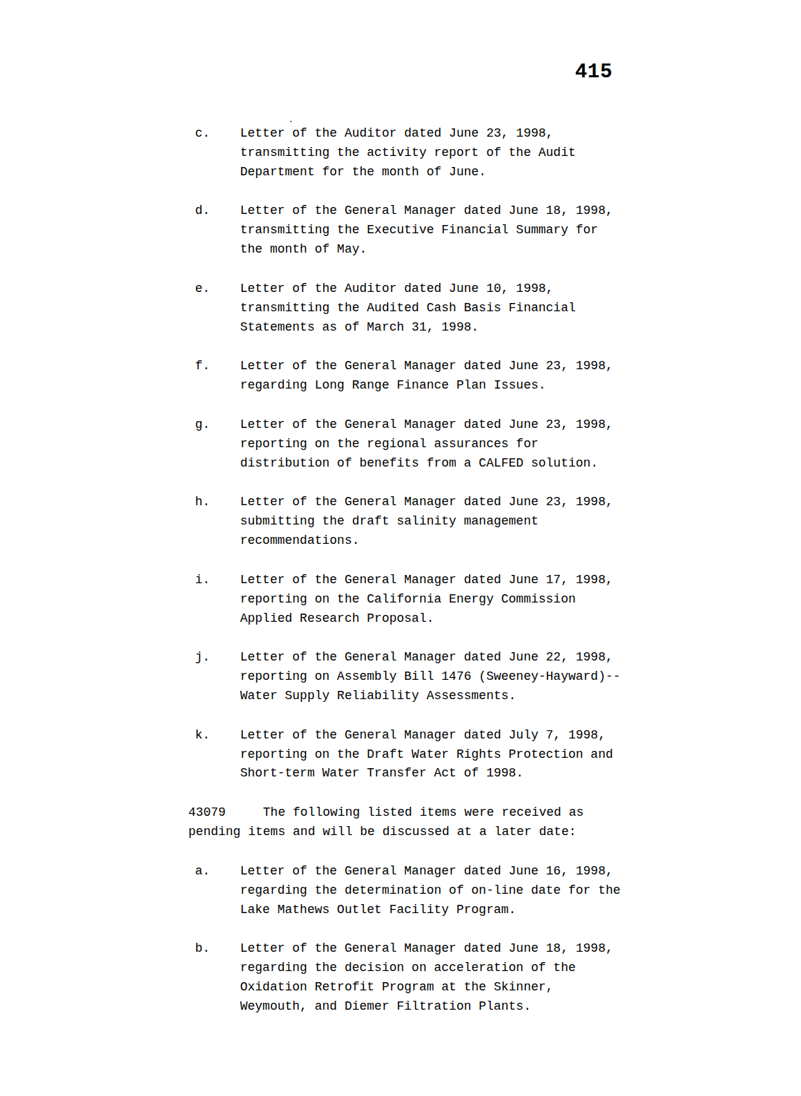415
·
c. Letter of the Auditor dated June 23, 1998, transmitting the activity report of the Audit Department for the month of June.
d. Letter of the General Manager dated June 18, 1998, transmitting the Executive Financial Summary for the month of May.
e. Letter of the Auditor dated June 10, 1998, transmitting the Audited Cash Basis Financial Statements as of March 31, 1998.
f. Letter of the General Manager dated June 23, 1998, regarding Long Range Finance Plan Issues.
g. Letter of the General Manager dated June 23, 1998, reporting on the regional assurances for distribution of benefits from a CALFED solution.
h. Letter of the General Manager dated June 23, 1998, submitting the draft salinity management recommendations.
i. Letter of the General Manager dated June 17, 1998, reporting on the California Energy Commission Applied Research Proposal.
j. Letter of the General Manager dated June 22, 1998, reporting on Assembly Bill 1476 (Sweeney-Hayward)--Water Supply Reliability Assessments.
k. Letter of the General Manager dated July 7, 1998, reporting on the Draft Water Rights Protection and Short-term Water Transfer Act of 1998.
43079 The following listed items were received as pending items and will be discussed at a later date:
a. Letter of the General Manager dated June 16, 1998, regarding the determination of on-line date for the Lake Mathews Outlet Facility Program.
b. Letter of the General Manager dated June 18, 1998, regarding the decision on acceleration of the Oxidation Retrofit Program at the Skinner, Weymouth, and Diemer Filtration Plants.